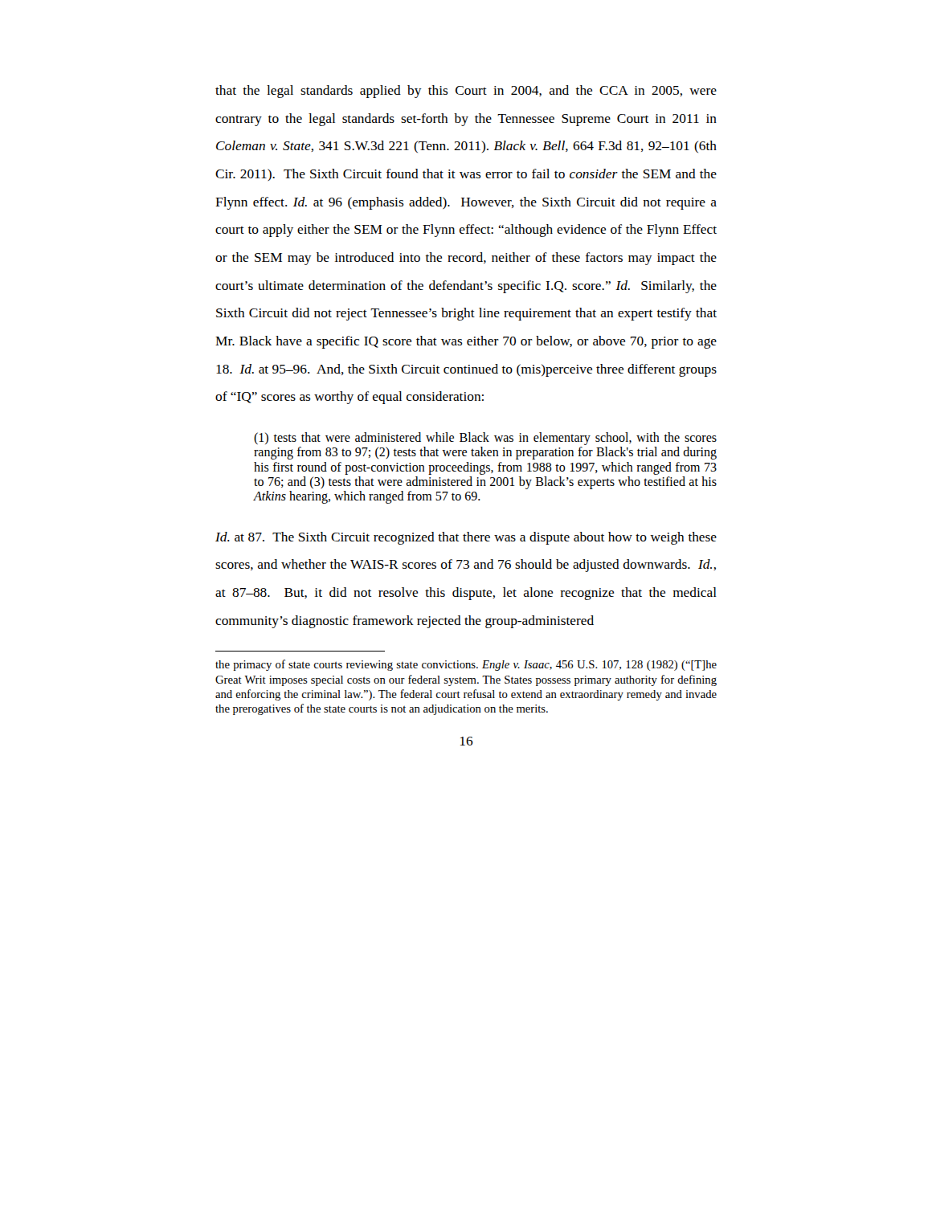that the legal standards applied by this Court in 2004, and the CCA in 2005, were contrary to the legal standards set-forth by the Tennessee Supreme Court in 2011 in Coleman v. State, 341 S.W.3d 221 (Tenn. 2011). Black v. Bell, 664 F.3d 81, 92–101 (6th Cir. 2011). The Sixth Circuit found that it was error to fail to consider the SEM and the Flynn effect. Id. at 96 (emphasis added). However, the Sixth Circuit did not require a court to apply either the SEM or the Flynn effect: “although evidence of the Flynn Effect or the SEM may be introduced into the record, neither of these factors may impact the court’s ultimate determination of the defendant’s specific I.Q. score.” Id. Similarly, the Sixth Circuit did not reject Tennessee’s bright line requirement that an expert testify that Mr. Black have a specific IQ score that was either 70 or below, or above 70, prior to age 18. Id. at 95–96. And, the Sixth Circuit continued to (mis)perceive three different groups of “IQ” scores as worthy of equal consideration:
(1) tests that were administered while Black was in elementary school, with the scores ranging from 83 to 97; (2) tests that were taken in preparation for Black's trial and during his first round of post-conviction proceedings, from 1988 to 1997, which ranged from 73 to 76; and (3) tests that were administered in 2001 by Black’s experts who testified at his Atkins hearing, which ranged from 57 to 69.
Id. at 87. The Sixth Circuit recognized that there was a dispute about how to weigh these scores, and whether the WAIS-R scores of 73 and 76 should be adjusted downwards. Id., at 87–88. But, it did not resolve this dispute, let alone recognize that the medical community’s diagnostic framework rejected the group-administered
the primacy of state courts reviewing state convictions. Engle v. Isaac, 456 U.S. 107, 128 (1982) (“[T]he Great Writ imposes special costs on our federal system. The States possess primary authority for defining and enforcing the criminal law.”). The federal court refusal to extend an extraordinary remedy and invade the prerogatives of the state courts is not an adjudication on the merits.
16